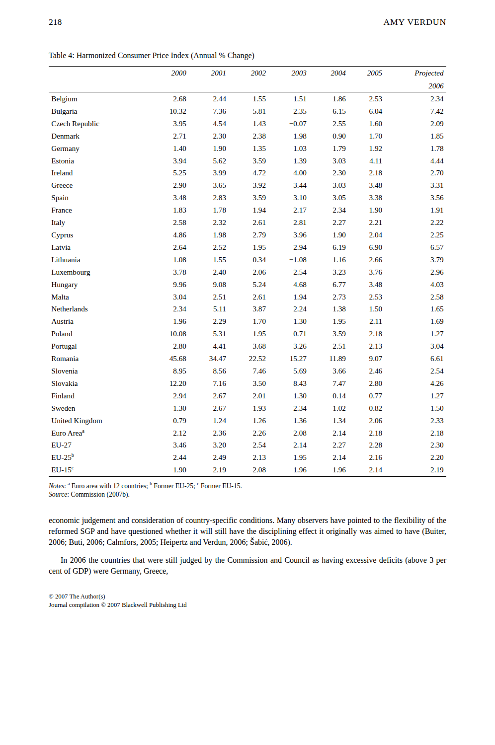218 AMY VERDUN
Table 4: Harmonized Consumer Price Index (Annual % Change)
| | 2000 | 2001 | 2002 | 2003 | 2004 | 2005 | Projected |
| --- | --- | --- | --- | --- | --- | --- | --- |
| | | | | | | | 2006 |
| Belgium | 2.68 | 2.44 | 1.55 | 1.51 | 1.86 | 2.53 | 2.34 |
| Bulgaria | 10.32 | 7.36 | 5.81 | 2.35 | 6.15 | 6.04 | 7.42 |
| Czech Republic | 3.95 | 4.54 | 1.43 | −0.07 | 2.55 | 1.60 | 2.09 |
| Denmark | 2.71 | 2.30 | 2.38 | 1.98 | 0.90 | 1.70 | 1.85 |
| Germany | 1.40 | 1.90 | 1.35 | 1.03 | 1.79 | 1.92 | 1.78 |
| Estonia | 3.94 | 5.62 | 3.59 | 1.39 | 3.03 | 4.11 | 4.44 |
| Ireland | 5.25 | 3.99 | 4.72 | 4.00 | 2.30 | 2.18 | 2.70 |
| Greece | 2.90 | 3.65 | 3.92 | 3.44 | 3.03 | 3.48 | 3.31 |
| Spain | 3.48 | 2.83 | 3.59 | 3.10 | 3.05 | 3.38 | 3.56 |
| France | 1.83 | 1.78 | 1.94 | 2.17 | 2.34 | 1.90 | 1.91 |
| Italy | 2.58 | 2.32 | 2.61 | 2.81 | 2.27 | 2.21 | 2.22 |
| Cyprus | 4.86 | 1.98 | 2.79 | 3.96 | 1.90 | 2.04 | 2.25 |
| Latvia | 2.64 | 2.52 | 1.95 | 2.94 | 6.19 | 6.90 | 6.57 |
| Lithuania | 1.08 | 1.55 | 0.34 | −1.08 | 1.16 | 2.66 | 3.79 |
| Luxembourg | 3.78 | 2.40 | 2.06 | 2.54 | 3.23 | 3.76 | 2.96 |
| Hungary | 9.96 | 9.08 | 5.24 | 4.68 | 6.77 | 3.48 | 4.03 |
| Malta | 3.04 | 2.51 | 2.61 | 1.94 | 2.73 | 2.53 | 2.58 |
| Netherlands | 2.34 | 5.11 | 3.87 | 2.24 | 1.38 | 1.50 | 1.65 |
| Austria | 1.96 | 2.29 | 1.70 | 1.30 | 1.95 | 2.11 | 1.69 |
| Poland | 10.08 | 5.31 | 1.95 | 0.71 | 3.59 | 2.18 | 1.27 |
| Portugal | 2.80 | 4.41 | 3.68 | 3.26 | 2.51 | 2.13 | 3.04 |
| Romania | 45.68 | 34.47 | 22.52 | 15.27 | 11.89 | 9.07 | 6.61 |
| Slovenia | 8.95 | 8.56 | 7.46 | 5.69 | 3.66 | 2.46 | 2.54 |
| Slovakia | 12.20 | 7.16 | 3.50 | 8.43 | 7.47 | 2.80 | 4.26 |
| Finland | 2.94 | 2.67 | 2.01 | 1.30 | 0.14 | 0.77 | 1.27 |
| Sweden | 1.30 | 2.67 | 1.93 | 2.34 | 1.02 | 0.82 | 1.50 |
| United Kingdom | 0.79 | 1.24 | 1.26 | 1.36 | 1.34 | 2.06 | 2.33 |
| Euro Area a | 2.12 | 2.36 | 2.26 | 2.08 | 2.14 | 2.18 | 2.18 |
| EU-27 | 3.46 | 3.20 | 2.54 | 2.14 | 2.27 | 2.28 | 2.30 |
| EU-25 b | 2.44 | 2.49 | 2.13 | 1.95 | 2.14 | 2.16 | 2.20 |
| EU-15 c | 1.90 | 2.19 | 2.08 | 1.96 | 1.96 | 2.14 | 2.19 |
Notes: a Euro area with 12 countries; b Former EU-25; c Former EU-15.
Source: Commission (2007b).
economic judgement and consideration of country-specific conditions. Many observers have pointed to the flexibility of the reformed SGP and have questioned whether it will still have the disciplining effect it originally was aimed to have (Buiter, 2006; Buti, 2006; Calmfors, 2005; Heipertz and Verdun, 2006; Šabić, 2006).
In 2006 the countries that were still judged by the Commission and Council as having excessive deficits (above 3 per cent of GDP) were Germany, Greece,
© 2007 The Author(s)
Journal compilation © 2007 Blackwell Publishing Ltd